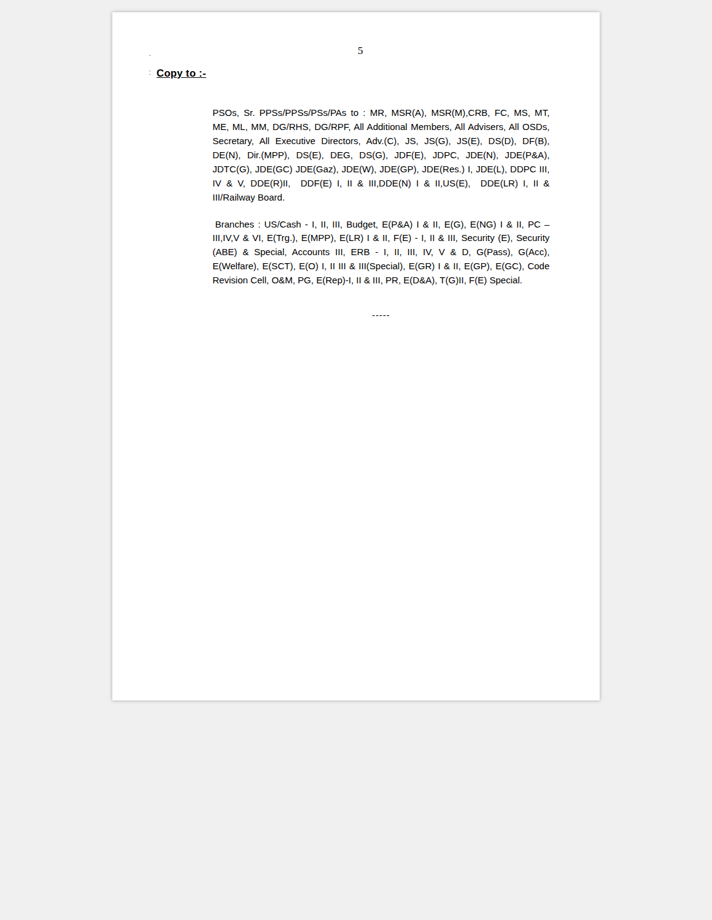.
:
5
Copy to :-
PSOs, Sr. PPSs/PPSs/PSs/PAs to : MR, MSR(A), MSR(M),CRB, FC, MS, MT, ME, ML, MM, DG/RHS, DG/RPF, All Additional Members, All Advisers, All OSDs, Secretary, All Executive Directors, Adv.(C), JS, JS(G), JS(E), DS(D), DF(B), DE(N), Dir.(MPP), DS(E), DEG, DS(G), JDF(E), JDPC, JDE(N), JDE(P&A), JDTC(G), JDE(GC) JDE(Gaz), JDE(W), JDE(GP), JDE(Res.) I, JDE(L), DDPC III, IV & V, DDE(R)II, DDF(E) I, II & III,DDE(N) I & II,US(E), DDE(LR) I, II & III/Railway Board.
Branches : US/Cash - I, II, III, Budget, E(P&A) I & II, E(G), E(NG) I & II, PC – III,IV,V & VI, E(Trg.), E(MPP), E(LR) I & II, F(E) - I, II & III, Security (E), Security (ABE) & Special, Accounts III, ERB - I, II, III, IV, V & D, G(Pass), G(Acc), E(Welfare), E(SCT), E(O) I, II III & III(Special), E(GR) I & II, E(GP), E(GC), Code Revision Cell, O&M, PG, E(Rep)-I, II & III, PR, E(D&A), T(G)II, F(E) Special.
-----